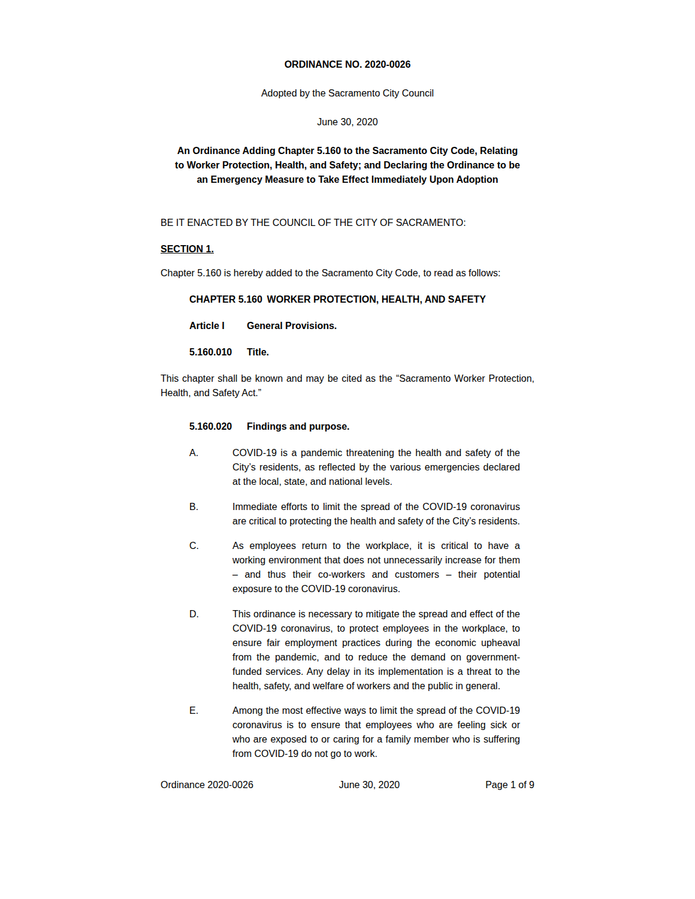ORDINANCE NO. 2020-0026
Adopted by the Sacramento City Council
June 30, 2020
An Ordinance Adding Chapter 5.160 to the Sacramento City Code, Relating to Worker Protection, Health, and Safety; and Declaring the Ordinance to be an Emergency Measure to Take Effect Immediately Upon Adoption
BE IT ENACTED BY THE COUNCIL OF THE CITY OF SACRAMENTO:
SECTION 1.
Chapter 5.160 is hereby added to the Sacramento City Code, to read as follows:
CHAPTER 5.160 WORKER PROTECTION, HEALTH, AND SAFETY
Article IGeneral Provisions.
5.160.010 Title.
This chapter shall be known and may be cited as the “Sacramento Worker Protection, Health, and Safety Act.”
5.160.020 Findings and purpose.
A. COVID-19 is a pandemic threatening the health and safety of the City’s residents, as reflected by the various emergencies declared at the local, state, and national levels.
B. Immediate efforts to limit the spread of the COVID-19 coronavirus are critical to protecting the health and safety of the City’s residents.
C. As employees return to the workplace, it is critical to have a working environment that does not unnecessarily increase for them – and thus their co-workers and customers – their potential exposure to the COVID-19 coronavirus.
D. This ordinance is necessary to mitigate the spread and effect of the COVID-19 coronavirus, to protect employees in the workplace, to ensure fair employment practices during the economic upheaval from the pandemic, and to reduce the demand on government-funded services. Any delay in its implementation is a threat to the health, safety, and welfare of workers and the public in general.
E. Among the most effective ways to limit the spread of the COVID-19 coronavirus is to ensure that employees who are feeling sick or who are exposed to or caring for a family member who is suffering from COVID-19 do not go to work.
Ordinance 2020-0026 June 30, 2020 Page 1 of 9